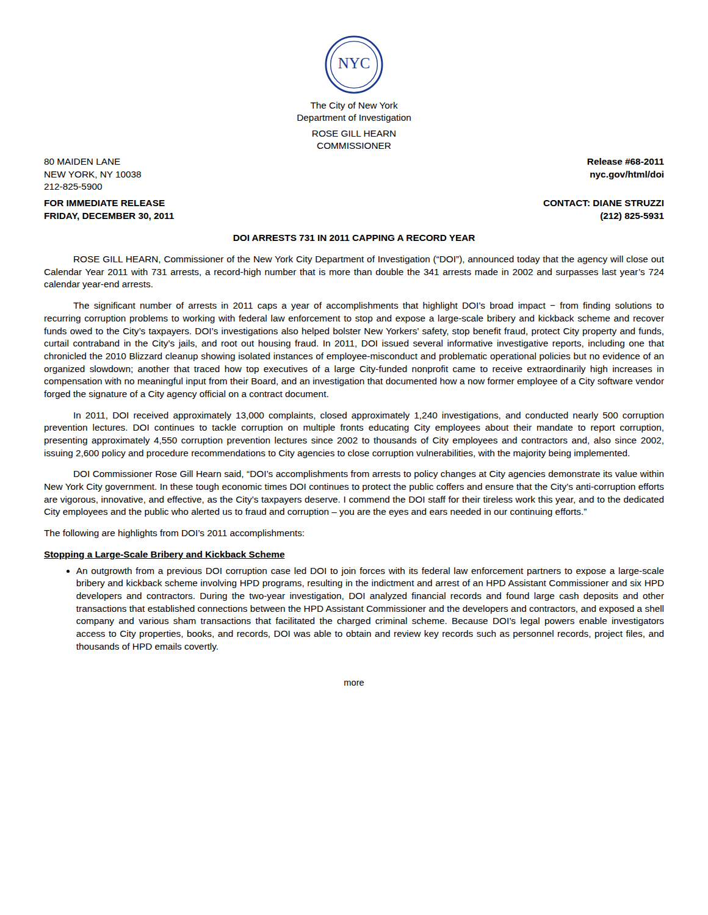The City of New York
Department of Investigation
ROSE GILL HEARN
COMMISSIONER
| 80 MAIDEN LANE NEW YORK, NY 10038 212-825-5900 | Release #68-2011 nyc.gov/html/doi |
| FOR IMMEDIATE RELEASE FRIDAY, DECEMBER 30, 2011 | CONTACT: DIANE STRUZZI (212) 825-5931 |
DOI ARRESTS 731 IN 2011 CAPPING A RECORD YEAR
ROSE GILL HEARN, Commissioner of the New York City Department of Investigation (“DOI”), announced today that the agency will close out Calendar Year 2011 with 731 arrests, a record-high number that is more than double the 341 arrests made in 2002 and surpasses last year’s 724 calendar year-end arrests.
The significant number of arrests in 2011 caps a year of accomplishments that highlight DOI’s broad impact − from finding solutions to recurring corruption problems to working with federal law enforcement to stop and expose a large-scale bribery and kickback scheme and recover funds owed to the City’s taxpayers. DOI’s investigations also helped bolster New Yorkers’ safety, stop benefit fraud, protect City property and funds, curtail contraband in the City’s jails, and root out housing fraud. In 2011, DOI issued several informative investigative reports, including one that chronicled the 2010 Blizzard cleanup showing isolated instances of employee-misconduct and problematic operational policies but no evidence of an organized slowdown; another that traced how top executives of a large City-funded nonprofit came to receive extraordinarily high increases in compensation with no meaningful input from their Board, and an investigation that documented how a now former employee of a City software vendor forged the signature of a City agency official on a contract document.
In 2011, DOI received approximately 13,000 complaints, closed approximately 1,240 investigations, and conducted nearly 500 corruption prevention lectures. DOI continues to tackle corruption on multiple fronts educating City employees about their mandate to report corruption, presenting approximately 4,550 corruption prevention lectures since 2002 to thousands of City employees and contractors and, also since 2002, issuing 2,600 policy and procedure recommendations to City agencies to close corruption vulnerabilities, with the majority being implemented.
DOI Commissioner Rose Gill Hearn said, “DOI’s accomplishments from arrests to policy changes at City agencies demonstrate its value within New York City government. In these tough economic times DOI continues to protect the public coffers and ensure that the City’s anti-corruption efforts are vigorous, innovative, and effective, as the City’s taxpayers deserve. I commend the DOI staff for their tireless work this year, and to the dedicated City employees and the public who alerted us to fraud and corruption – you are the eyes and ears needed in our continuing efforts.”
The following are highlights from DOI’s 2011 accomplishments:
Stopping a Large-Scale Bribery and Kickback Scheme
An outgrowth from a previous DOI corruption case led DOI to join forces with its federal law enforcement partners to expose a large-scale bribery and kickback scheme involving HPD programs, resulting in the indictment and arrest of an HPD Assistant Commissioner and six HPD developers and contractors. During the two-year investigation, DOI analyzed financial records and found large cash deposits and other transactions that established connections between the HPD Assistant Commissioner and the developers and contractors, and exposed a shell company and various sham transactions that facilitated the charged criminal scheme. Because DOI’s legal powers enable investigators access to City properties, books, and records, DOI was able to obtain and review key records such as personnel records, project files, and thousands of HPD emails covertly.
more